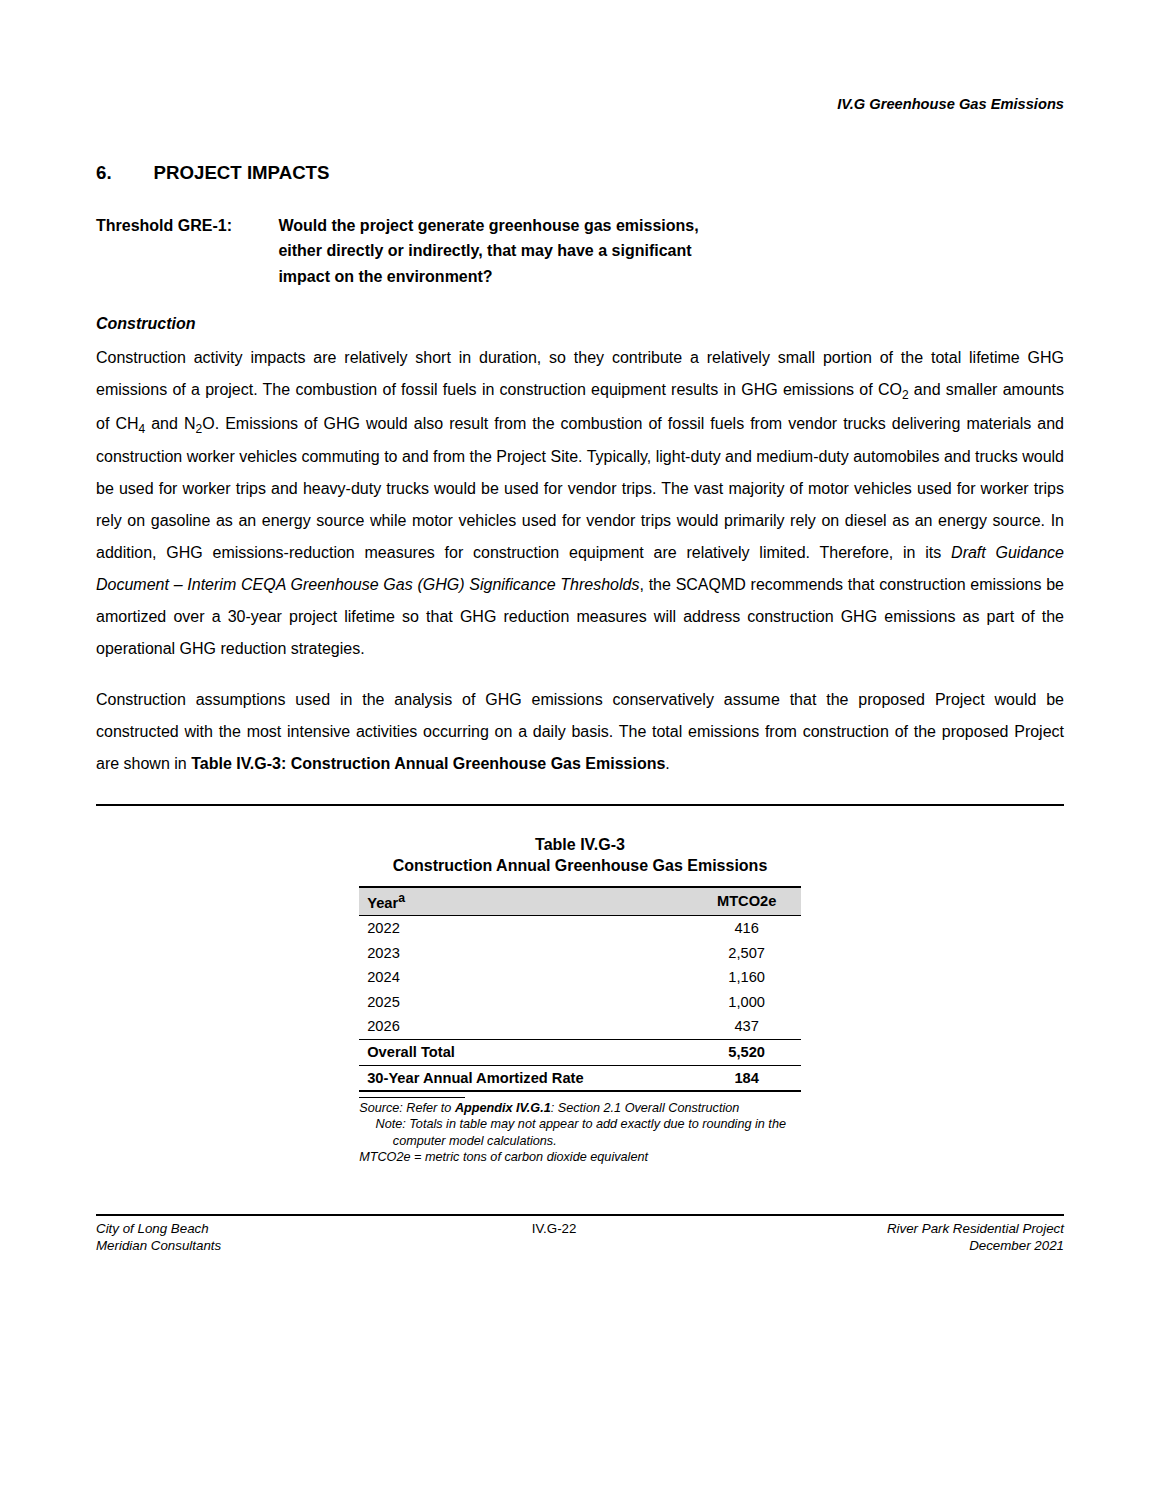IV.G Greenhouse Gas Emissions
6. PROJECT IMPACTS
Threshold GRE-1: Would the project generate greenhouse gas emissions, either directly or indirectly, that may have a significant impact on the environment?
Construction
Construction activity impacts are relatively short in duration, so they contribute a relatively small portion of the total lifetime GHG emissions of a project. The combustion of fossil fuels in construction equipment results in GHG emissions of CO2 and smaller amounts of CH4 and N2O. Emissions of GHG would also result from the combustion of fossil fuels from vendor trucks delivering materials and construction worker vehicles commuting to and from the Project Site. Typically, light-duty and medium-duty automobiles and trucks would be used for worker trips and heavy-duty trucks would be used for vendor trips. The vast majority of motor vehicles used for worker trips rely on gasoline as an energy source while motor vehicles used for vendor trips would primarily rely on diesel as an energy source. In addition, GHG emissions-reduction measures for construction equipment are relatively limited. Therefore, in its Draft Guidance Document – Interim CEQA Greenhouse Gas (GHG) Significance Thresholds, the SCAQMD recommends that construction emissions be amortized over a 30-year project lifetime so that GHG reduction measures will address construction GHG emissions as part of the operational GHG reduction strategies.
Construction assumptions used in the analysis of GHG emissions conservatively assume that the proposed Project would be constructed with the most intensive activities occurring on a daily basis. The total emissions from construction of the proposed Project are shown in Table IV.G-3: Construction Annual Greenhouse Gas Emissions.
Table IV.G-3
Construction Annual Greenhouse Gas Emissions
| Year a | MTCO2e |
| --- | --- |
| 2022 | 416 |
| 2023 | 2,507 |
| 2024 | 1,160 |
| 2025 | 1,000 |
| 2026 | 437 |
| Overall Total | 5,520 |
| 30-Year Annual Amortized Rate | 184 |
Source: Refer to Appendix IV.G.1: Section 2.1 Overall Construction
Note: Totals in table may not appear to add exactly due to rounding in the computer model calculations.
MTCO2e = metric tons of carbon dioxide equivalent
City of Long Beach
Meridian Consultants
IV.G-22
River Park Residential Project
December 2021